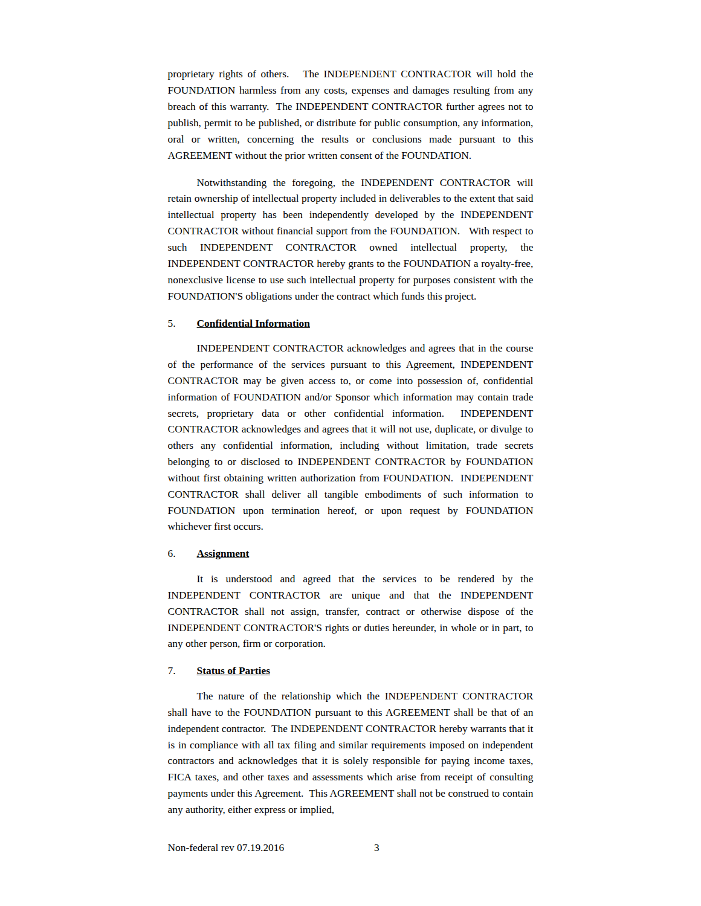proprietary rights of others. The INDEPENDENT CONTRACTOR will hold the FOUNDATION harmless from any costs, expenses and damages resulting from any breach of this warranty. The INDEPENDENT CONTRACTOR further agrees not to publish, permit to be published, or distribute for public consumption, any information, oral or written, concerning the results or conclusions made pursuant to this AGREEMENT without the prior written consent of the FOUNDATION.
Notwithstanding the foregoing, the INDEPENDENT CONTRACTOR will retain ownership of intellectual property included in deliverables to the extent that said intellectual property has been independently developed by the INDEPENDENT CONTRACTOR without financial support from the FOUNDATION. With respect to such INDEPENDENT CONTRACTOR owned intellectual property, the INDEPENDENT CONTRACTOR hereby grants to the FOUNDATION a royalty-free, nonexclusive license to use such intellectual property for purposes consistent with the FOUNDATION'S obligations under the contract which funds this project.
5. Confidential Information
INDEPENDENT CONTRACTOR acknowledges and agrees that in the course of the performance of the services pursuant to this Agreement, INDEPENDENT CONTRACTOR may be given access to, or come into possession of, confidential information of FOUNDATION and/or Sponsor which information may contain trade secrets, proprietary data or other confidential information. INDEPENDENT CONTRACTOR acknowledges and agrees that it will not use, duplicate, or divulge to others any confidential information, including without limitation, trade secrets belonging to or disclosed to INDEPENDENT CONTRACTOR by FOUNDATION without first obtaining written authorization from FOUNDATION. INDEPENDENT CONTRACTOR shall deliver all tangible embodiments of such information to FOUNDATION upon termination hereof, or upon request by FOUNDATION whichever first occurs.
6. Assignment
It is understood and agreed that the services to be rendered by the INDEPENDENT CONTRACTOR are unique and that the INDEPENDENT CONTRACTOR shall not assign, transfer, contract or otherwise dispose of the INDEPENDENT CONTRACTOR'S rights or duties hereunder, in whole or in part, to any other person, firm or corporation.
7. Status of Parties
The nature of the relationship which the INDEPENDENT CONTRACTOR shall have to the FOUNDATION pursuant to this AGREEMENT shall be that of an independent contractor. The INDEPENDENT CONTRACTOR hereby warrants that it is in compliance with all tax filing and similar requirements imposed on independent contractors and acknowledges that it is solely responsible for paying income taxes, FICA taxes, and other taxes and assessments which arise from receipt of consulting payments under this Agreement. This AGREEMENT shall not be construed to contain any authority, either express or implied,
Non-federal rev 07.19.2016 3